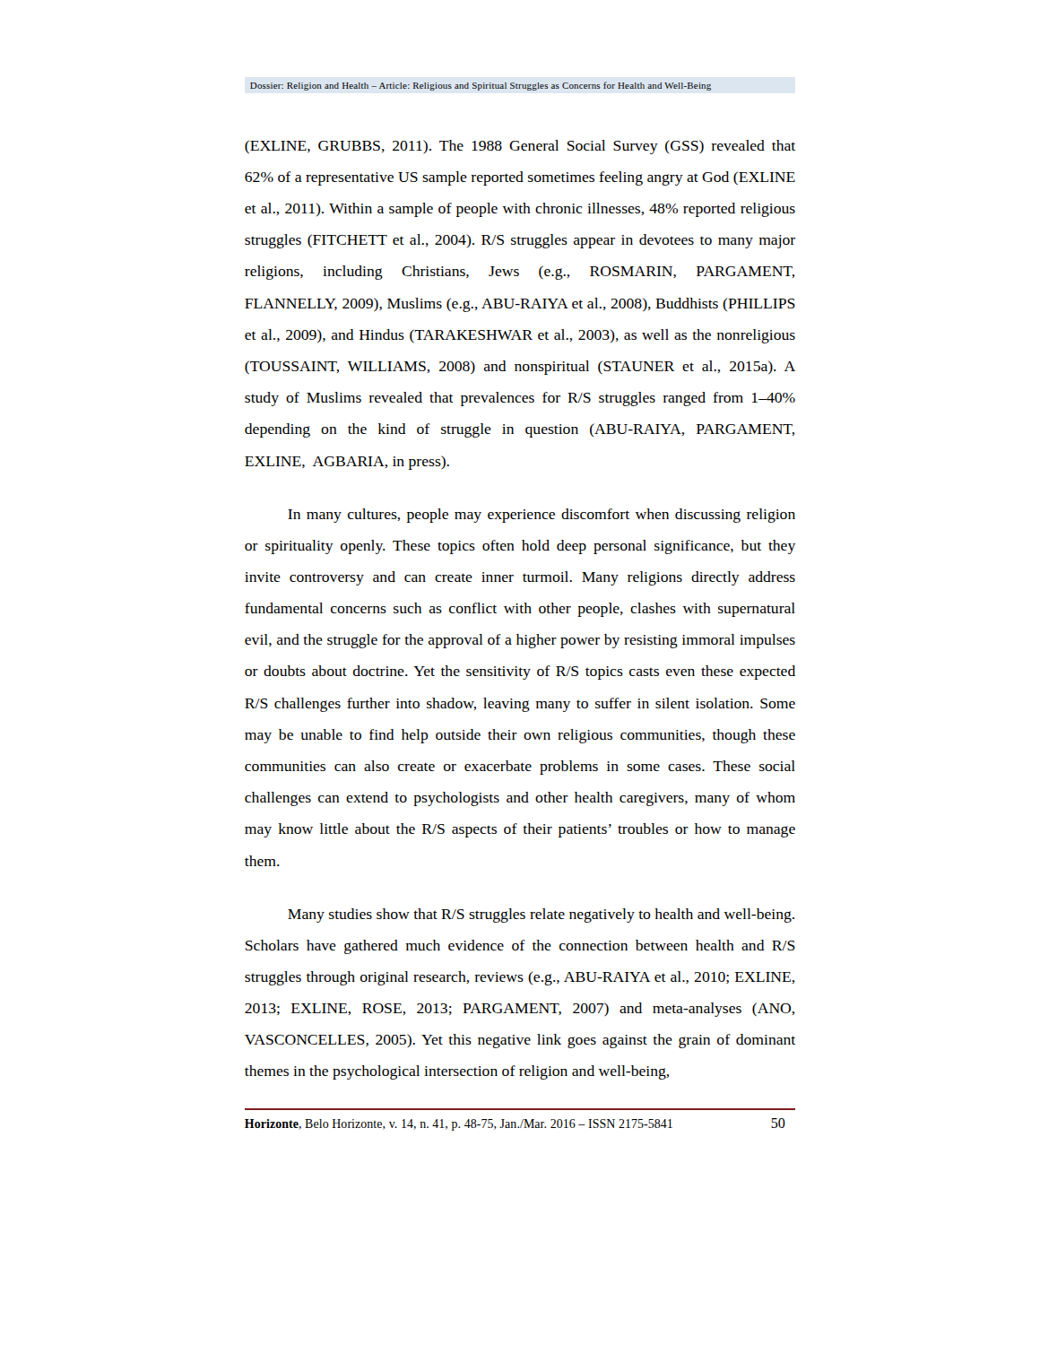Dossier: Religion and Health – Article: Religious and Spiritual Struggles as Concerns for Health and Well-Being
(EXLINE, GRUBBS, 2011). The 1988 General Social Survey (GSS) revealed that 62% of a representative US sample reported sometimes feeling angry at God (EXLINE et al., 2011). Within a sample of people with chronic illnesses, 48% reported religious struggles (FITCHETT et al., 2004). R/S struggles appear in devotees to many major religions, including Christians, Jews (e.g., ROSMARIN, PARGAMENT, FLANNELLY, 2009), Muslims (e.g., ABU-RAIYA et al., 2008), Buddhists (PHILLIPS et al., 2009), and Hindus (TARAKESHWAR et al., 2003), as well as the nonreligious (TOUSSAINT, WILLIAMS, 2008) and nonspiritual (STAUNER et al., 2015a). A study of Muslims revealed that prevalences for R/S struggles ranged from 1–40% depending on the kind of struggle in question (ABU-RAIYA, PARGAMENT, EXLINE, AGBARIA, in press).
In many cultures, people may experience discomfort when discussing religion or spirituality openly. These topics often hold deep personal significance, but they invite controversy and can create inner turmoil. Many religions directly address fundamental concerns such as conflict with other people, clashes with supernatural evil, and the struggle for the approval of a higher power by resisting immoral impulses or doubts about doctrine. Yet the sensitivity of R/S topics casts even these expected R/S challenges further into shadow, leaving many to suffer in silent isolation. Some may be unable to find help outside their own religious communities, though these communities can also create or exacerbate problems in some cases. These social challenges can extend to psychologists and other health caregivers, many of whom may know little about the R/S aspects of their patients’ troubles or how to manage them.
Many studies show that R/S struggles relate negatively to health and well-being. Scholars have gathered much evidence of the connection between health and R/S struggles through original research, reviews (e.g., ABU-RAIYA et al., 2010; EXLINE, 2013; EXLINE, ROSE, 2013; PARGAMENT, 2007) and meta-analyses (ANO, VASCONCELLES, 2005). Yet this negative link goes against the grain of dominant themes in the psychological intersection of religion and well-being,
Horizonte, Belo Horizonte, v. 14, n. 41, p. 48-75, Jan./Mar. 2016 – ISSN 2175-5841
50